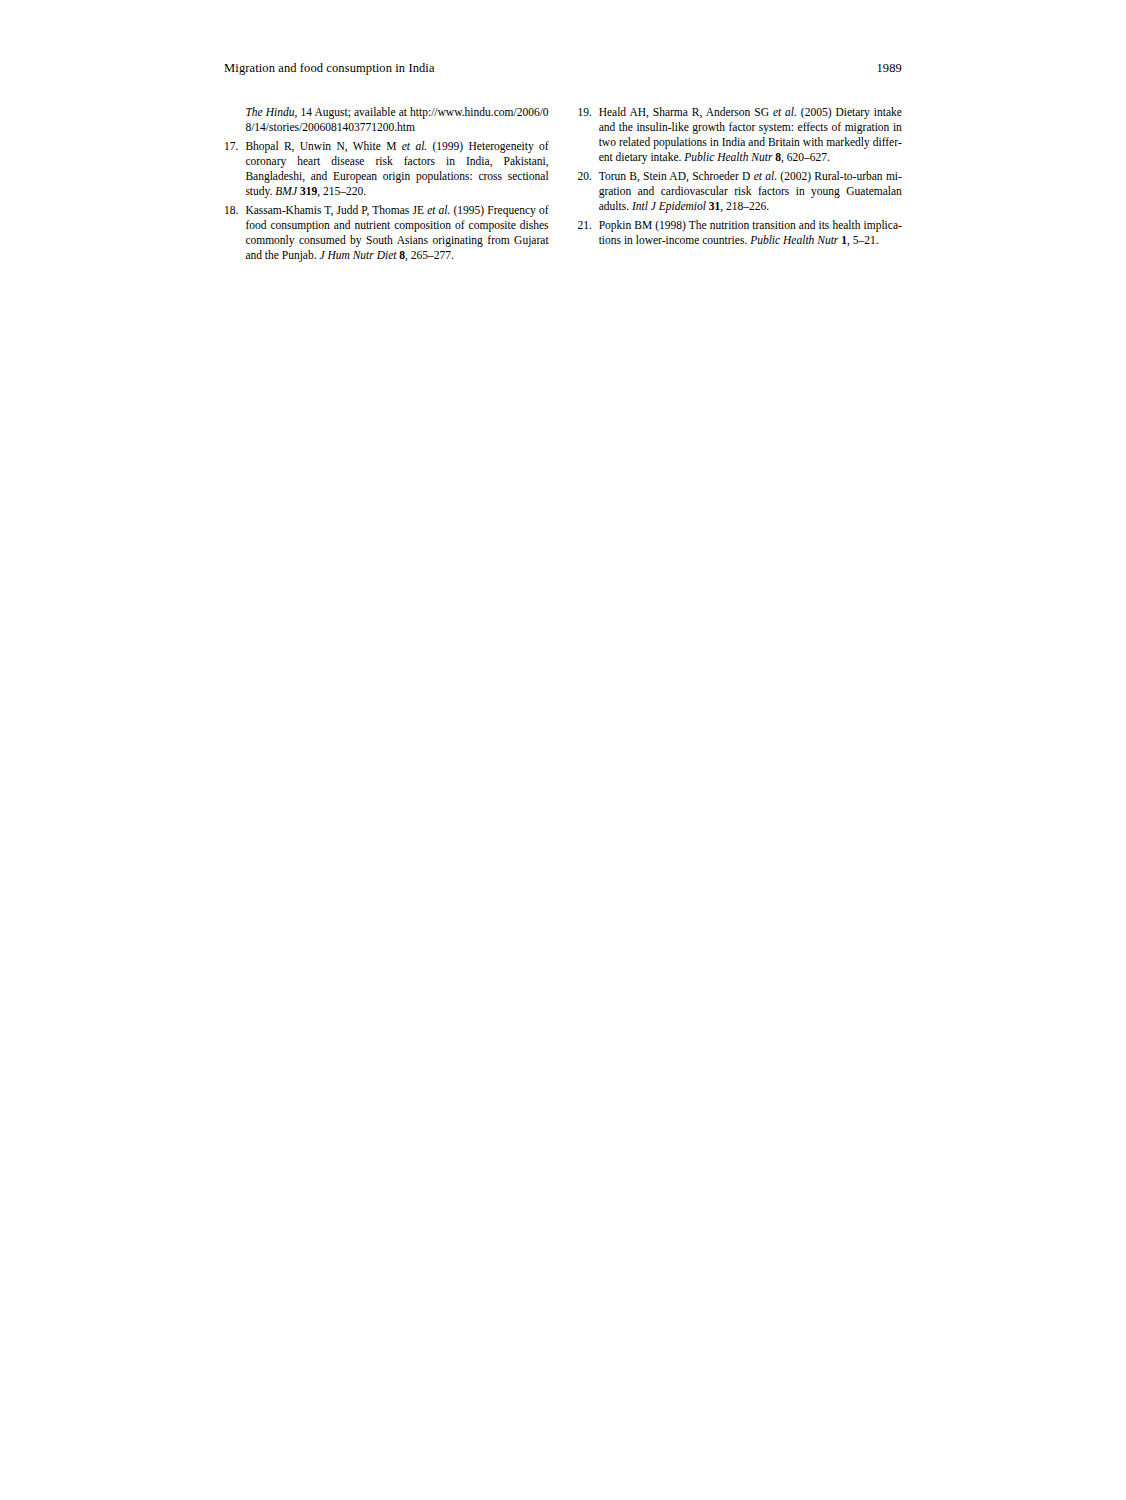Migration and food consumption in India 1989
The Hindu, 14 August; available at http://www.hindu.com/2006/08/14/stories/2006081403771200.htm
17. Bhopal R, Unwin N, White M et al. (1999) Heterogeneity of coronary heart disease risk factors in India, Pakistani, Bangladeshi, and European origin populations: cross sectional study. BMJ 319, 215–220.
18. Kassam-Khamis T, Judd P, Thomas JE et al. (1995) Frequency of food consumption and nutrient composition of composite dishes commonly consumed by South Asians originating from Gujarat and the Punjab. J Hum Nutr Diet 8, 265–277.
19. Heald AH, Sharma R, Anderson SG et al. (2005) Dietary intake and the insulin-like growth factor system: effects of migration in two related populations in India and Britain with markedly different dietary intake. Public Health Nutr 8, 620–627.
20. Torun B, Stein AD, Schroeder D et al. (2002) Rural-to-urban migration and cardiovascular risk factors in young Guatemalan adults. Intl J Epidemiol 31, 218–226.
21. Popkin BM (1998) The nutrition transition and its health implications in lower-income countries. Public Health Nutr 1, 5–21.